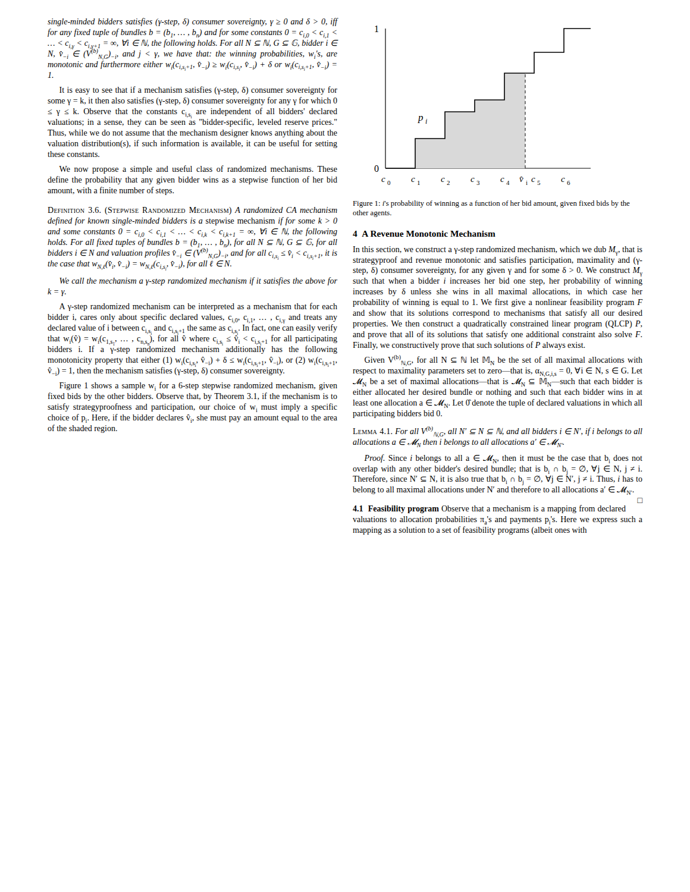single-minded bidders satisfies (γ-step, δ) consumer sovereignty, γ ≥ 0 and δ > 0, iff for any fixed tuple of bundles b = (b1, … , bn) and for some constants 0 = ci,0 < ci,1 < … < ci,γ < ci,γ+1 = ∞, ∀i ∈ ℕ, the following holds. For all N ⊆ ℕ, G ⊆ 𝔾, bidder i ∈ N, v̂−i ∈ (V(b)N,G)−i, and j < γ, we have that: the winning probabilities, wi's, are monotonic and furthermore either wi(ci,si+1, v̂−i) ≥ wi(ci,si, v̂−i) + δ or wi(ci,si+1, v̂−i) = 1.
It is easy to see that if a mechanism satisfies (γ-step, δ) consumer sovereignty for some γ = k, it then also satisfies (γ-step, δ) consumer sovereignty for any γ for which 0 ≤ γ ≤ k. Observe that the constants ci,si are independent of all bidders' declared valuations; in a sense, they can be seen as "bidder-specific, leveled reserve prices." Thus, while we do not assume that the mechanism designer knows anything about the valuation distribution(s), if such information is available, it can be useful for setting these constants.
We now propose a simple and useful class of randomized mechanisms. These define the probability that any given bidder wins as a stepwise function of her bid amount, with a finite number of steps.
Definition 3.6. (Stepwise Randomized Mechanism) A randomized CA mechanism defined for known single-minded bidders is a stepwise mechanism if for some k > 0 and some constants 0 = ci,0 < ci,1 < … < ci,k < ci,k+1 = ∞, ∀i ∈ ℕ, the following holds. For all fixed tuples of bundles b = (b1, … , bn), for all N ⊆ ℕ, G ⊆ 𝔾, for all bidders i ∈ N and valuation profiles v̂−i ∈ (V(b)N,G)−i, and for all ci,si ≤ v̂i < ci,si+1, it is the case that wN,ℓ(v̂i, v̂−i) = wN,ℓ(ci,si, v̂−i), for all ℓ ∈ N.
We call the mechanism a γ-step randomized mechanism if it satisfies the above for k = γ.
A γ-step randomized mechanism can be interpreted as a mechanism that for each bidder i, cares only about specific declared values, ci,0, ci,1, … , ci,γ and treats any declared value of i between ci,si and ci,si+1 the same as ci,si. In fact, one can easily verify that wi(v̂) = wi(c1,s1, … , cn,sn), for all v̂ where ci,si ≤ v̂i < ci,si+1 for all participating bidders i. If a γ-step randomized mechanism additionally has the following monotonicity property that either (1) wi(ci,si, v̂−i) + δ ≤ wi(ci,si+1, v̂−i), or (2) wi(ci,si+1, v̂−i) = 1, then the mechanism satisfies (γ-step, δ) consumer sovereignty.
Figure 1 shows a sample wi for a 6-step stepwise randomized mechanism, given fixed bids by the other bidders. Observe that, by Theorem 3.1, if the mechanism is to satisfy strategyproofness and participation, our choice of wi must imply a specific choice of pi. Here, if the bidder declares v̂i, she must pay an amount equal to the area of the shaded region.
1 0 p i c 0 c 1 c 2 c 3 c 4 v̂ i c 5 c 6
Figure 1: i's probability of winning as a function of her bid amount, given fixed bids by the other agents.
4 A Revenue Monotonic Mechanism
In this section, we construct a γ-step randomized mechanism, which we dub Mγ, that is strategyproof and revenue monotonic and satisfies participation, maximality and (γ-step, δ) consumer sovereignty, for any given γ and for some δ > 0. We construct Mγ such that when a bidder i increases her bid one step, her probability of winning increases by δ unless she wins in all maximal allocations, in which case her probability of winning is equal to 1. We first give a nonlinear feasibility program F and show that its solutions correspond to mechanisms that satisfy all our desired properties. We then construct a quadratically constrained linear program (QLCP) P, and prove that all of its solutions that satisfy one additional constraint also solve F. Finally, we constructively prove that such solutions of P always exist.
Given V(b)ℕ,G, for all N ⊆ ℕ let 𝕄N be the set of all maximal allocations with respect to maximality parameters set to zero—that is, αN,G,i,s = 0, ∀i ∈ N, s ∈ G. Let 𝓜N be a set of maximal allocations—that is 𝓜N ⊆ 𝕄N—such that each bidder is either allocated her desired bundle or nothing and such that each bidder wins in at least one allocation a ∈ 𝓜N. Let 0̂ denote the tuple of declared valuations in which all participating bidders bid 0.
Lemma 4.1. For all V(b)ℕ,G, all N′ ⊆ N ⊆ ℕ, and all bidders i ∈ N′, if i belongs to all allocations a ∈ 𝓜N then i belongs to all allocations a′ ∈ 𝓜N′.
Proof. Since i belongs to all a ∈ 𝓜N, then it must be the case that bi does not overlap with any other bidder's desired bundle; that is bi ∩ bj = ∅, ∀j ∈ N, j ≠ i. Therefore, since N′ ⊆ N, it is also true that bi ∩ bj = ∅, ∀j ∈ N′, j ≠ i. Thus, i has to belong to all maximal allocations under N′ and therefore to all allocations a′ ∈ 𝓜N′. □
4.1 Feasibility program
Observe that a mechanism is a mapping from declared valuations to allocation probabilities πa's and payments pi's. Here we express such a mapping as a solution to a set of feasibility programs (albeit ones with